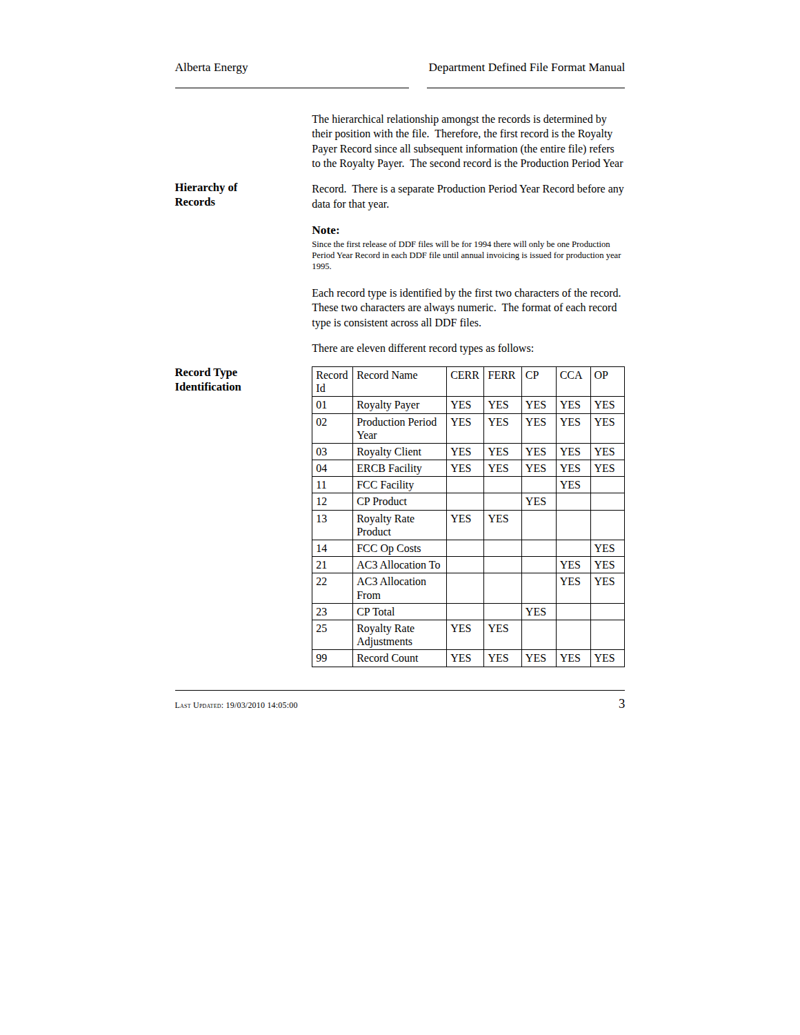Alberta Energy
Department Defined File Format Manual
Hierarchy of
Records
Record Type
Identification
The hierarchical relationship amongst the records is determined by their position with the file. Therefore, the first record is the Royalty Payer Record since all subsequent information (the entire file) refers to the Royalty Payer. The second record is the Production Period Year
Record. There is a separate Production Period Year Record before any data for that year.
Note:
Since the first release of DDF files will be for 1994 there will only be one Production Period Year Record in each DDF file until annual invoicing is issued for production year 1995.
Each record type is identified by the first two characters of the record. These two characters are always numeric. The format of each record type is consistent across all DDF files.
There are eleven different record types as follows:
| Record Id | Record Name | CERR | FERR | CP | CCA | OP |
| --- | --- | --- | --- | --- | --- | --- |
| 01 | Royalty Payer | YES | YES | YES | YES | YES |
| 02 | Production Period Year | YES | YES | YES | YES | YES |
| 03 | Royalty Client | YES | YES | YES | YES | YES |
| 04 | ERCB Facility | YES | YES | YES | YES | YES |
| 11 | FCC Facility | | | | YES | |
| 12 | CP Product | | | YES | | |
| 13 | Royalty Rate Product | YES | YES | | | |
| 14 | FCC Op Costs | | | | | YES |
| 21 | AC3 Allocation To | | | | YES | YES |
| 22 | AC3 Allocation From | | | | YES | YES |
| 23 | CP Total | | | YES | | |
| 25 | Royalty Rate Adjustments | YES | YES | | | |
| 99 | Record Count | YES | YES | YES | YES | YES |
Last Updated: 19/03/2010 14:05:00
3